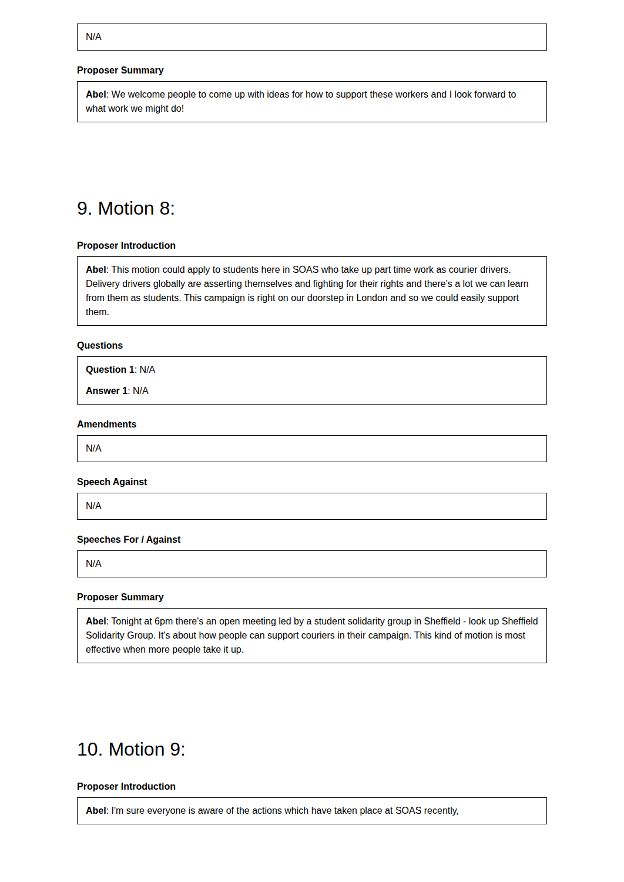N/A
Proposer Summary
Abel: We welcome people to come up with ideas for how to support these workers and I look forward to what work we might do!
9. Motion 8:
Proposer Introduction
Abel: This motion could apply to students here in SOAS who take up part time work as courier drivers. Delivery drivers globally are asserting themselves and fighting for their rights and there's a lot we can learn from them as students. This campaign is right on our doorstep in London and so we could easily support them.
Questions
Question 1: N/A
Answer 1: N/A
Amendments
N/A
Speech Against
N/A
Speeches For / Against
N/A
Proposer Summary
Abel: Tonight at 6pm there's an open meeting led by a student solidarity group in Sheffield - look up Sheffield Solidarity Group. It's about how people can support couriers in their campaign. This kind of motion is most effective when more people take it up.
10. Motion 9:
Proposer Introduction
Abel: I'm sure everyone is aware of the actions which have taken place at SOAS recently,